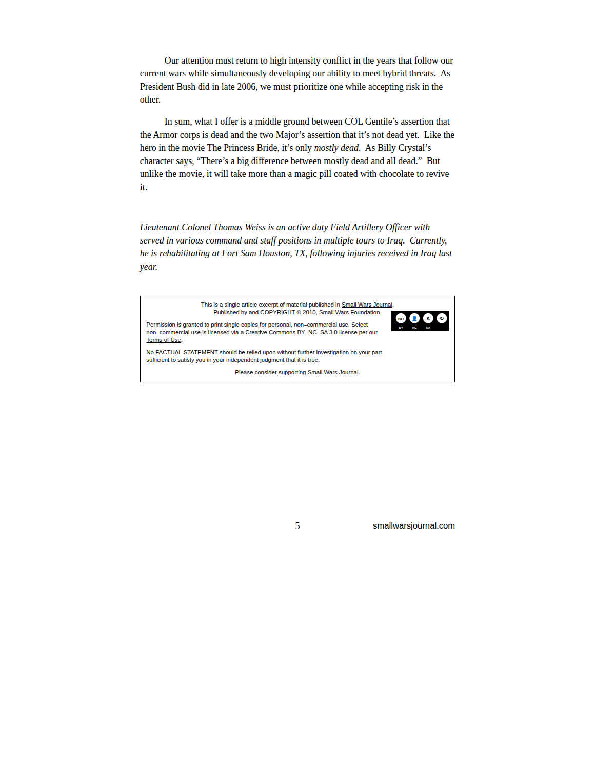Our attention must return to high intensity conflict in the years that follow our current wars while simultaneously developing our ability to meet hybrid threats. As President Bush did in late 2006, we must prioritize one while accepting risk in the other.
In sum, what I offer is a middle ground between COL Gentile’s assertion that the Armor corps is dead and the two Major’s assertion that it’s not dead yet. Like the hero in the movie The Princess Bride, it’s only mostly dead. As Billy Crystal’s character says, “There’s a big difference between mostly dead and all dead.” But unlike the movie, it will take more than a magic pill coated with chocolate to revive it.
Lieutenant Colonel Thomas Weiss is an active duty Field Artillery Officer with served in various command and staff positions in multiple tours to Iraq. Currently, he is rehabilitating at Fort Sam Houston, TX, following injuries received in Iraq last year.
This is a single article excerpt of material published in Small Wars Journal.
Published by and COPYRIGHT © 2010, Small Wars Foundation.
Permission is granted to print single copies for personal, non–commercial use. Select non–commercial use is licensed via a Creative Commons BY–NC–SA 3.0 license per our Terms of Use.
No FACTUAL STATEMENT should be relied upon without further investigation on your part sufficient to satisfy you in your independent judgment that it is true.
Please consider supporting Small Wars Journal.
cc 👤 $ ↻ BY NC SA
5 smallwarsjournal.com